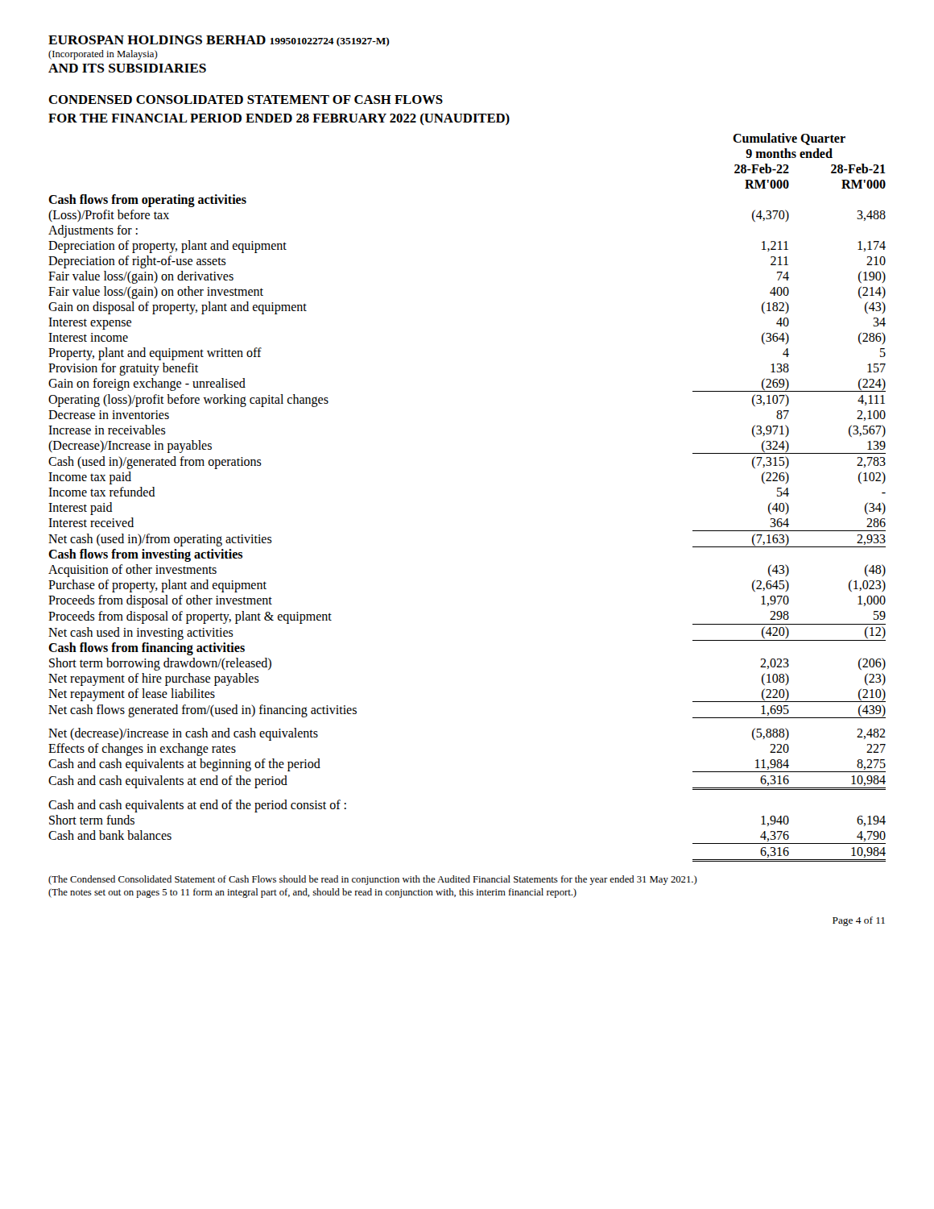EUROSPAN HOLDINGS BERHAD 199501022724 (351927-M)
(Incorporated in Malaysia)
AND ITS SUBSIDIARIES
CONDENSED CONSOLIDATED STATEMENT OF CASH FLOWS
FOR THE FINANCIAL PERIOD ENDED 28 FEBRUARY 2022 (UNAUDITED)
| | Cumulative Quarter |
| | 9 months ended |
| | 28-Feb-22 | 28-Feb-21 |
| | RM'000 | RM'000 |
| Cash flows from operating activities | | |
| (Loss)/Profit before tax | (4,370) | 3,488 |
| Adjustments for : | | |
| Depreciation of property, plant and equipment | 1,211 | 1,174 |
| Depreciation of right-of-use assets | 211 | 210 |
| Fair value loss/(gain) on derivatives | 74 | (190) |
| Fair value loss/(gain) on other investment | 400 | (214) |
| Gain on disposal of property, plant and equipment | (182) | (43) |
| Interest expense | 40 | 34 |
| Interest income | (364) | (286) |
| Property, plant and equipment written off | 4 | 5 |
| Provision for gratuity benefit | 138 | 157 |
| Gain on foreign exchange - unrealised | (269) | (224) |
| Operating (loss)/profit before working capital changes | (3,107) | 4,111 |
| Decrease in inventories | 87 | 2,100 |
| Increase in receivables | (3,971) | (3,567) |
| (Decrease)/Increase in payables | (324) | 139 |
| Cash (used in)/generated from operations | (7,315) | 2,783 |
| Income tax paid | (226) | (102) |
| Income tax refunded | 54 | - |
| Interest paid | (40) | (34) |
| Interest received | 364 | 286 |
| Net cash (used in)/from operating activities | (7,163) | 2,933 |
| Cash flows from investing activities | | |
| Acquisition of other investments | (43) | (48) |
| Purchase of property, plant and equipment | (2,645) | (1,023) |
| Proceeds from disposal of other investment | 1,970 | 1,000 |
| Proceeds from disposal of property, plant & equipment | 298 | 59 |
| Net cash used in investing activities | (420) | (12) |
| Cash flows from financing activities | | |
| Short term borrowing drawdown/(released) | 2,023 | (206) |
| Net repayment of hire purchase payables | (108) | (23) |
| Net repayment of lease liabilites | (220) | (210) |
| Net cash flows generated from/(used in) financing activities | 1,695 | (439) |
| Net (decrease)/increase in cash and cash equivalents | (5,888) | 2,482 |
| Effects of changes in exchange rates | 220 | 227 |
| Cash and cash equivalents at beginning of the period | 11,984 | 8,275 |
| Cash and cash equivalents at end of the period | 6,316 | 10,984 |
| Cash and cash equivalents at end of the period consist of : | | |
| Short term funds | 1,940 | 6,194 |
| Cash and bank balances | 4,376 | 4,790 |
| | 6,316 | 10,984 |
(The Condensed Consolidated Statement of Cash Flows should be read in conjunction with the Audited Financial Statements for the year ended 31 May 2021.)
(The notes set out on pages 5 to 11 form an integral part of, and, should be read in conjunction with, this interim financial report.)
Page 4 of 11